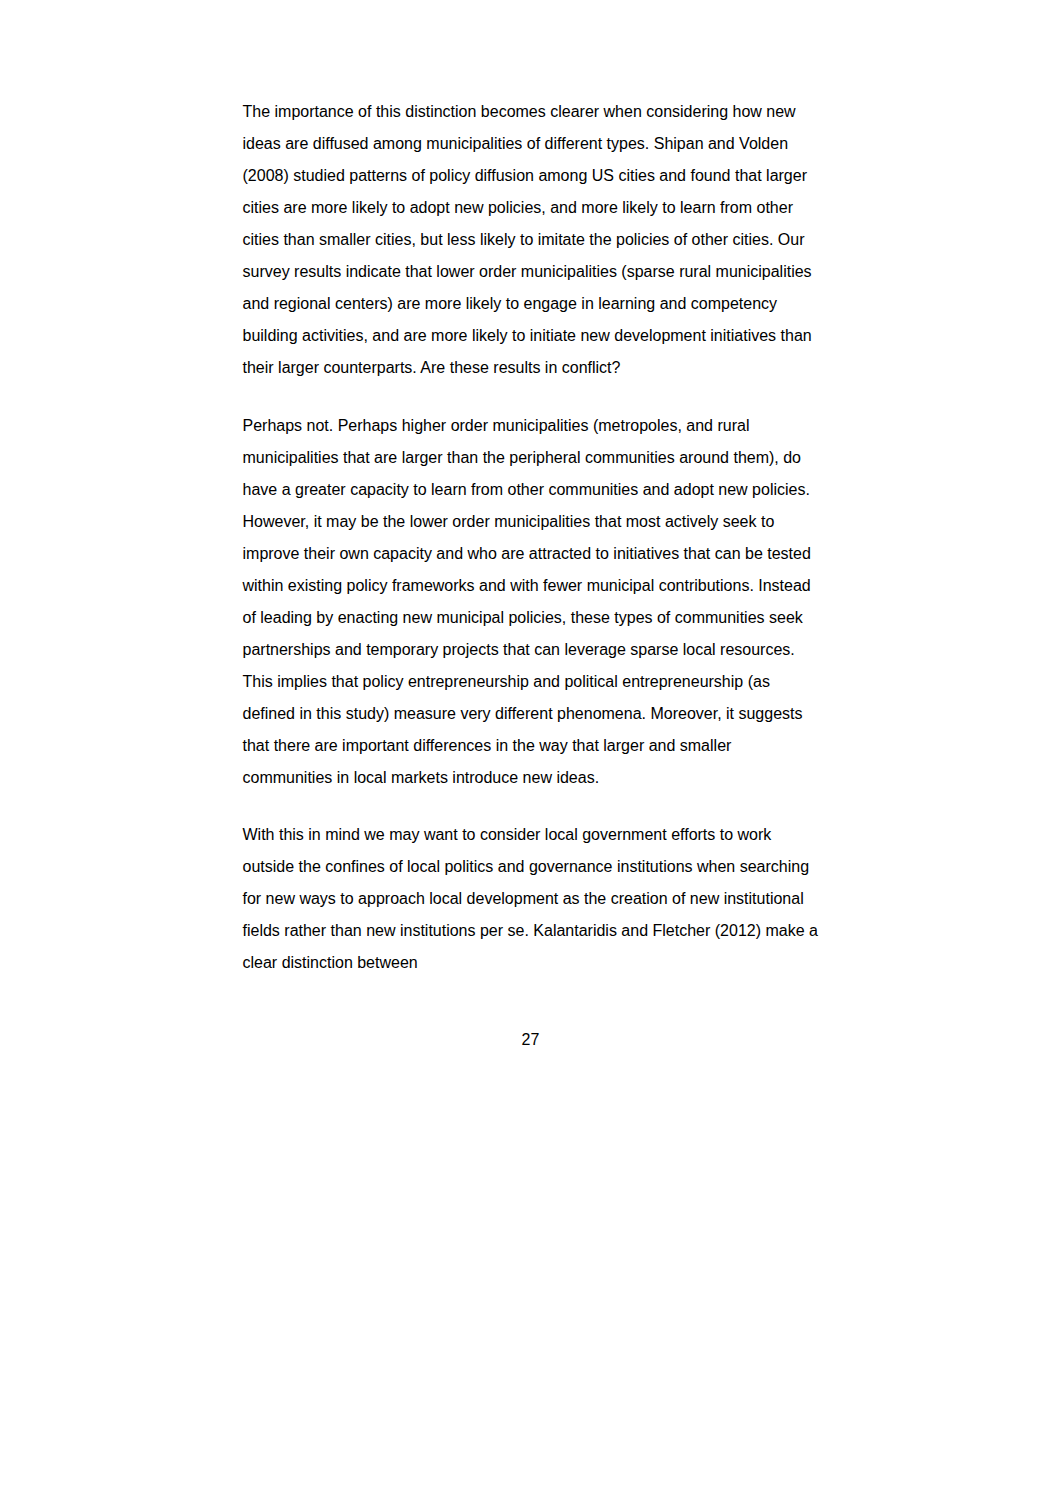The importance of this distinction becomes clearer when considering how new ideas are diffused among municipalities of different types. Shipan and Volden (2008) studied patterns of policy diffusion among US cities and found that larger cities are more likely to adopt new policies, and more likely to learn from other cities than smaller cities, but less likely to imitate the policies of other cities. Our survey results indicate that lower order municipalities (sparse rural municipalities and regional centers) are more likely to engage in learning and competency building activities, and are more likely to initiate new development initiatives than their larger counterparts. Are these results in conflict?
Perhaps not. Perhaps higher order municipalities (metropoles, and rural municipalities that are larger than the peripheral communities around them), do have a greater capacity to learn from other communities and adopt new policies. However, it may be the lower order municipalities that most actively seek to improve their own capacity and who are attracted to initiatives that can be tested within existing policy frameworks and with fewer municipal contributions. Instead of leading by enacting new municipal policies, these types of communities seek partnerships and temporary projects that can leverage sparse local resources. This implies that policy entrepreneurship and political entrepreneurship (as defined in this study) measure very different phenomena. Moreover, it suggests that there are important differences in the way that larger and smaller communities in local markets introduce new ideas.
With this in mind we may want to consider local government efforts to work outside the confines of local politics and governance institutions when searching for new ways to approach local development as the creation of new institutional fields rather than new institutions per se. Kalantaridis and Fletcher (2012) make a clear distinction between
27